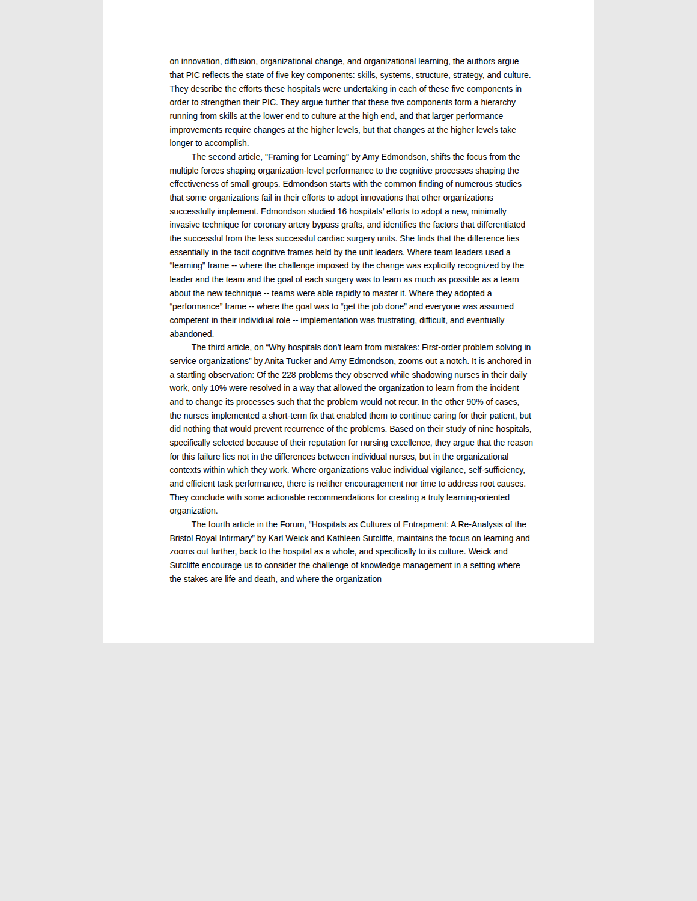on innovation, diffusion, organizational change, and organizational learning, the authors argue that PIC reflects the state of five key components: skills, systems, structure, strategy, and culture. They describe the efforts these hospitals were undertaking in each of these five components in order to strengthen their PIC. They argue further that these five components form a hierarchy running from skills at the lower end to culture at the high end, and that larger performance improvements require changes at the higher levels, but that changes at the higher levels take longer to accomplish.
The second article, "Framing for Learning" by Amy Edmondson, shifts the focus from the multiple forces shaping organization-level performance to the cognitive processes shaping the effectiveness of small groups. Edmondson starts with the common finding of numerous studies that some organizations fail in their efforts to adopt innovations that other organizations successfully implement. Edmondson studied 16 hospitals’ efforts to adopt a new, minimally invasive technique for coronary artery bypass grafts, and identifies the factors that differentiated the successful from the less successful cardiac surgery units. She finds that the difference lies essentially in the tacit cognitive frames held by the unit leaders. Where team leaders used a “learning” frame -- where the challenge imposed by the change was explicitly recognized by the leader and the team and the goal of each surgery was to learn as much as possible as a team about the new technique -- teams were able rapidly to master it. Where they adopted a “performance” frame -- where the goal was to “get the job done” and everyone was assumed competent in their individual role -- implementation was frustrating, difficult, and eventually abandoned.
The third article, on “Why hospitals don't learn from mistakes: First-order problem solving in service organizations” by Anita Tucker and Amy Edmondson, zooms out a notch. It is anchored in a startling observation: Of the 228 problems they observed while shadowing nurses in their daily work, only 10% were resolved in a way that allowed the organization to learn from the incident and to change its processes such that the problem would not recur. In the other 90% of cases, the nurses implemented a short-term fix that enabled them to continue caring for their patient, but did nothing that would prevent recurrence of the problems. Based on their study of nine hospitals, specifically selected because of their reputation for nursing excellence, they argue that the reason for this failure lies not in the differences between individual nurses, but in the organizational contexts within which they work. Where organizations value individual vigilance, self-sufficiency, and efficient task performance, there is neither encouragement nor time to address root causes. They conclude with some actionable recommendations for creating a truly learning-oriented organization.
The fourth article in the Forum, “Hospitals as Cultures of Entrapment: A Re-Analysis of the Bristol Royal Infirmary” by Karl Weick and Kathleen Sutcliffe, maintains the focus on learning and zooms out further, back to the hospital as a whole, and specifically to its culture. Weick and Sutcliffe encourage us to consider the challenge of knowledge management in a setting where the stakes are life and death, and where the organization